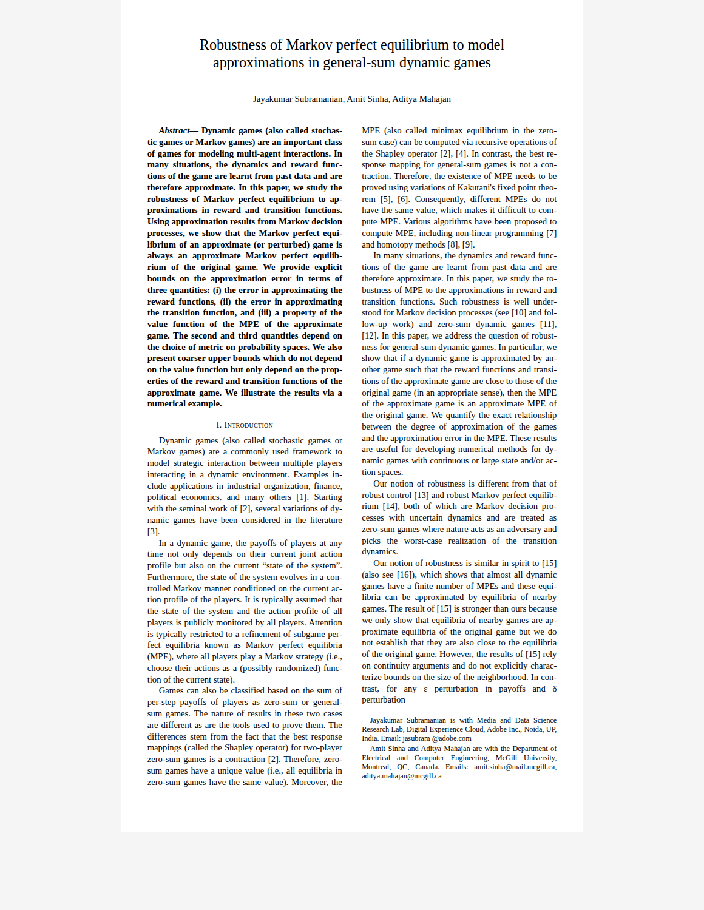Robustness of Markov perfect equilibrium to model approximations in general-sum dynamic games
Jayakumar Subramanian, Amit Sinha, Aditya Mahajan
Abstract— Dynamic games (also called stochastic games or Markov games) are an important class of games for modeling multi-agent interactions. In many situations, the dynamics and reward functions of the game are learnt from past data and are therefore approximate. In this paper, we study the robustness of Markov perfect equilibrium to approximations in reward and transition functions. Using approximation results from Markov decision processes, we show that the Markov perfect equilibrium of an approximate (or perturbed) game is always an approximate Markov perfect equilibrium of the original game. We provide explicit bounds on the approximation error in terms of three quantities: (i) the error in approximating the reward functions, (ii) the error in approximating the transition function, and (iii) a property of the value function of the MPE of the approximate game. The second and third quantities depend on the choice of metric on probability spaces. We also present coarser upper bounds which do not depend on the value function but only depend on the properties of the reward and transition functions of the approximate game. We illustrate the results via a numerical example.
I. Introduction
Dynamic games (also called stochastic games or Markov games) are a commonly used framework to model strategic interaction between multiple players interacting in a dynamic environment. Examples include applications in industrial organization, finance, political economics, and many others [1]. Starting with the seminal work of [2], several variations of dynamic games have been considered in the literature [3].
In a dynamic game, the payoffs of players at any time not only depends on their current joint action profile but also on the current “state of the system”. Furthermore, the state of the system evolves in a controlled Markov manner conditioned on the current action profile of the players. It is typically assumed that the state of the system and the action profile of all players is publicly monitored by all players. Attention is typically restricted to a refinement of subgame perfect equilibria known as Markov perfect equilibria (MPE), where all players play a Markov strategy (i.e., choose their actions as a (possibly randomized) function of the current state).
Games can also be classified based on the sum of per-step payoffs of players as zero-sum or general-sum games. The nature of results in these two cases are different as are the tools used to prove them. The differences stem from the fact that the best response mappings (called the Shapley operator) for two-player zero-sum games is a contraction [2]. Therefore, zero-sum games have a unique value (i.e., all equilibria in zero-sum games have the same value). Moreover, the MPE (also called minimax equilibrium in the zero-sum case) can be computed via recursive operations of the Shapley operator [2], [4]. In contrast, the best response mapping for general-sum games is not a contraction. Therefore, the existence of MPE needs to be proved using variations of Kakutani's fixed point theorem [5], [6]. Consequently, different MPEs do not have the same value, which makes it difficult to compute MPE. Various algorithms have been proposed to compute MPE, including non-linear programming [7] and homotopy methods [8], [9].
In many situations, the dynamics and reward functions of the game are learnt from past data and are therefore approximate. In this paper, we study the robustness of MPE to the approximations in reward and transition functions. Such robustness is well understood for Markov decision processes (see [10] and follow-up work) and zero-sum dynamic games [11], [12]. In this paper, we address the question of robustness for general-sum dynamic games. In particular, we show that if a dynamic game is approximated by another game such that the reward functions and transitions of the approximate game are close to those of the original game (in an appropriate sense), then the MPE of the approximate game is an approximate MPE of the original game. We quantify the exact relationship between the degree of approximation of the games and the approximation error in the MPE. These results are useful for developing numerical methods for dynamic games with continuous or large state and/or action spaces.
Our notion of robustness is different from that of robust control [13] and robust Markov perfect equilibrium [14], both of which are Markov decision processes with uncertain dynamics and are treated as zero-sum games where nature acts as an adversary and picks the worst-case realization of the transition dynamics.
Our notion of robustness is similar in spirit to [15] (also see [16]), which shows that almost all dynamic games have a finite number of MPEs and these equilibria can be approximated by equilibria of nearby games. The result of [15] is stronger than ours because we only show that equilibria of nearby games are approximate equilibria of the original game but we do not establish that they are also close to the equilibria of the original game. However, the results of [15] rely on continuity arguments and do not explicitly characterize bounds on the size of the neighborhood. In contrast, for any ε perturbation in payoffs and δ perturbation
Jayakumar Subramanian is with Media and Data Science Research Lab, Digital Experience Cloud, Adobe Inc., Noida, UP, India. Email: jasubram @adobe.com
Amit Sinha and Aditya Mahajan are with the Department of Electrical and Computer Engineering, McGill University, Montreal, QC, Canada. Emails: amit.sinha@mail.mcgill.ca, aditya.mahajan@mcgill.ca